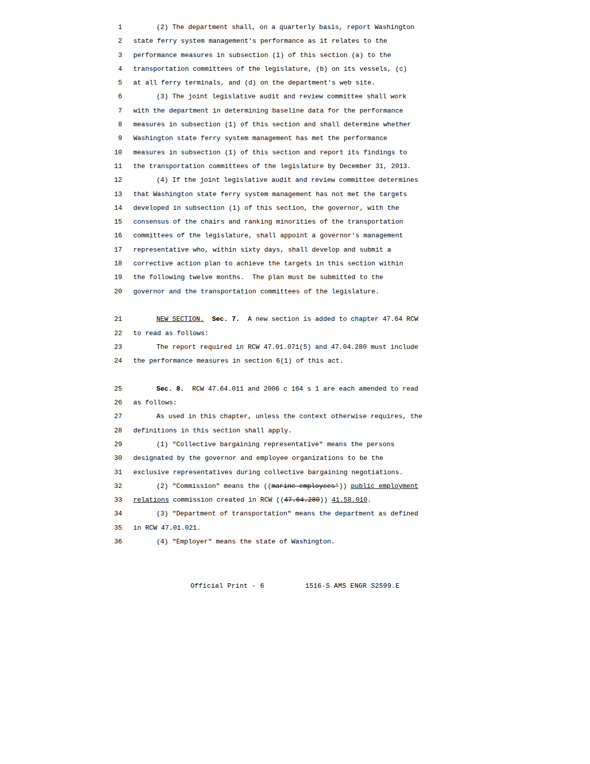1(2) The department shall, on a quarterly basis, report Washington
2 state ferry system management's performance as it relates to the
3 performance measures in subsection (1) of this section (a) to the
4 transportation committees of the legislature, (b) on its vessels, (c)
5 at all ferry terminals, and (d) on the department's web site.
6(3) The joint legislative audit and review committee shall work
7 with the department in determining baseline data for the performance
8 measures in subsection (1) of this section and shall determine whether
9 Washington state ferry system management has met the performance
10 measures in subsection (1) of this section and report its findings to
11 the transportation committees of the legislature by December 31, 2013.
12(4) If the joint legislative audit and review committee determines
13 that Washington state ferry system management has not met the targets
14 developed in subsection (1) of this section, the governor, with the
15 consensus of the chairs and ranking minorities of the transportation
16 committees of the legislature, shall appoint a governor's management
17 representative who, within sixty days, shall develop and submit a
18 corrective action plan to achieve the targets in this section within
19 the following twelve months. The plan must be submitted to the
20 governor and the transportation committees of the legislature.
21 NEW SECTION. Sec. 7. A new section is added to chapter 47.64 RCW
22 to read as follows:
23 The report required in RCW 47.01.071(5) and 47.04.280 must include
24 the performance measures in section 6(1) of this act.
25 Sec. 8. RCW 47.64.011 and 2006 c 164 s 1 are each amended to read
26 as follows:
27 As used in this chapter, unless the context otherwise requires, the
28 definitions in this section shall apply.
29(1) "Collective bargaining representative" means the persons
30 designated by the governor and employee organizations to be the
31 exclusive representatives during collective bargaining negotiations.
32(2) "Commission" means the ((marine employees')) public employment
33 relations commission created in RCW ((47.64.280)) 41.58.010.
34(3) "Department of transportation" means the department as defined
35 in RCW 47.01.021.
36(4) "Employer" means the state of Washington.
Official Print - 6 1516-S AMS ENGR S2599.E